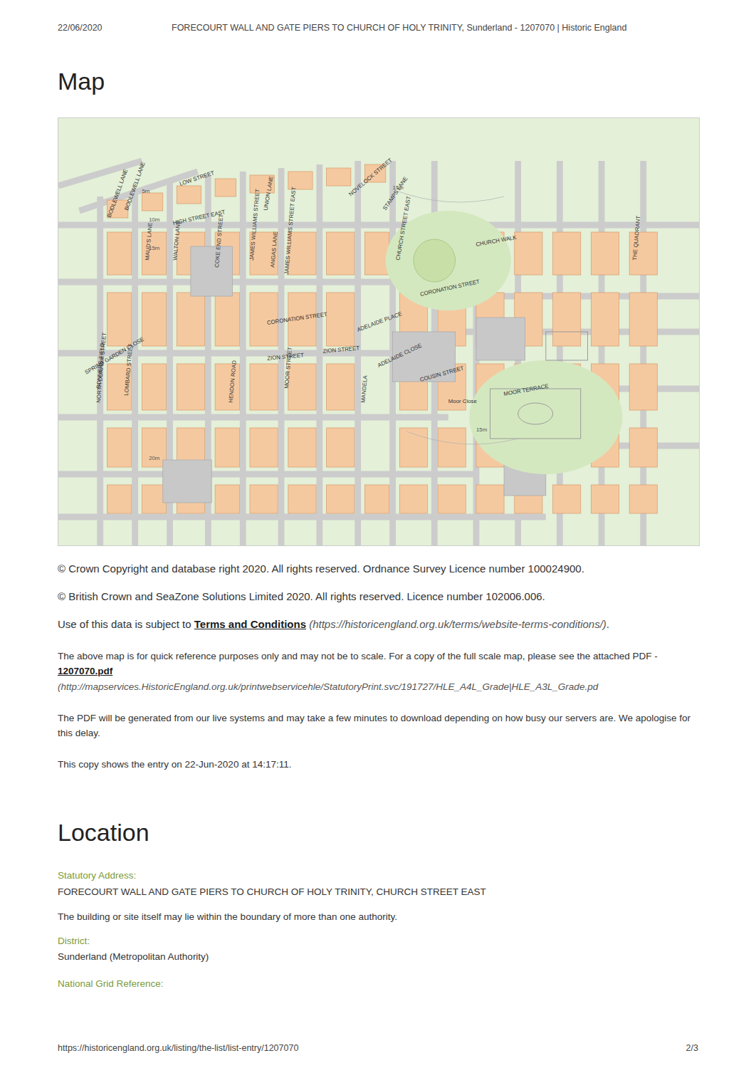22/06/2020
FORECOURT WALL AND GATE PIERS TO CHURCH OF HOLY TRINITY, Sunderland - 1207070 | Historic England
Map
LOW STREET BODLEWELL LANE BODLEWELL LANE HIGH STREET EAST UNION LANE NOVELOCK STREET STAMPS LANE CHURCH STREET EAST CHURCH WALK CORONATION STREET CORONATION STREET ADELAIDE PLACE ZION STREET ZION STREET ADELAIDE CLOSE COUSIN STREET MOOR TERRACE Moor Close HENDON ROAD MOOR STREET MANDELA BONNERS FIELD LOMBARD STREET WALTON LANE COKE END STREET JAMES WILLIAMS STREET ANGAS LANE JAMES WILLIAMS STREET EAST MAUD'S LANE SPRING GARDEN CLOSE NORTH DURHAM STREET THE QUADRANT 5m 10m 15m 15m 15m 20m
© Crown Copyright and database right 2020. All rights reserved. Ordnance Survey Licence number 100024900.
© British Crown and SeaZone Solutions Limited 2020. All rights reserved. Licence number 102006.006.
Use of this data is subject to Terms and Conditions (https://historicengland.org.uk/terms/website-terms-conditions/).
The above map is for quick reference purposes only and may not be to scale. For a copy of the full scale map, please see the attached PDF - 1207070.pdf
(http://mapservices.HistoricEngland.org.uk/printwebservicehle/StatutoryPrint.svc/191727/HLE_A4L_Grade|HLE_A3L_Grade.pd
The PDF will be generated from our live systems and may take a few minutes to download depending on how busy our servers are. We apologise for this delay.
This copy shows the entry on 22-Jun-2020 at 14:17:11.
Location
Statutory Address:
FORECOURT WALL AND GATE PIERS TO CHURCH OF HOLY TRINITY, CHURCH STREET EAST
The building or site itself may lie within the boundary of more than one authority.
District:
Sunderland (Metropolitan Authority)
National Grid Reference:
https://historicengland.org.uk/listing/the-list/list-entry/1207070 2/3